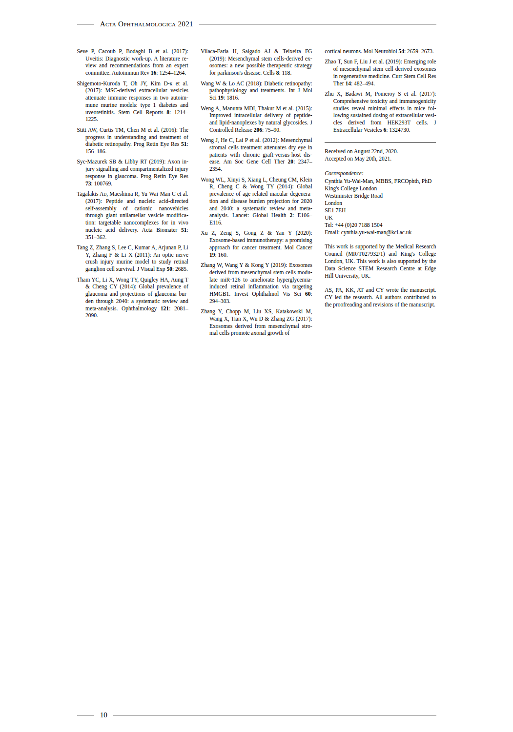Acta Ophthalmologica 2021
Seve P, Cacoub P, Bodaghi B et al. (2017): Uveitis: Diagnostic work-up. A literature review and recommendations from an expert committee. Autoimmun Rev 16: 1254–1264.
Shigemoto-Kuroda T, Oh JY, Kim D-κ et al. (2017): MSC-derived extracellular vesicles attenuate immune responses in two autoimmune murine models: type 1 diabetes and uveoretinitis. Stem Cell Reports 8: 1214–1225.
Stitt AW, Curtis TM, Chen M et al. (2016): The progress in understanding and treatment of diabetic retinopathy. Prog Retin Eye Res 51: 156–186.
Syc-Mazurek SB & Libby RT (2019): Axon injury signalling and compartmentalized injury response in glaucoma. Prog Retin Eye Res 73: 100769.
Tagalakis Ad, Maeshima R, Yu-Wai-Man C et al. (2017): Peptide and nucleic acid-directed self-assembly of cationic nanovehicles through giant unilamellar vesicle modification: targetable nanocomplexes for in vivo nucleic acid delivery. Acta Biomater 51: 351–362.
Tang Z, Zhang S, Lee C, Kumar A, Arjunan P, Li Y, Zhang F & Li X (2011): An optic nerve crush injury murine model to study retinal ganglion cell survival. J Visual Exp 50: 2685.
Tham YC, Li X, Wong TY, Quigley HA, Aung T & Cheng CY (2014): Global prevalence of glaucoma and projections of glaucoma burden through 2040: a systematic review and meta-analysis. Ophthalmology 121: 2081–2090.
Vilaca-Faria H, Salgado AJ & Teixeira FG (2019): Mesenchymal stem cells-derived exosomes: a new possible therapeutic strategy for parkinson's disease. Cells 8: 118.
Wang W & Lo AC (2018): Diabetic retinopathy: pathophysiology and treatments. Int J Mol Sci 19: 1816.
Weng A, Manunta MDI, Thakur M et al. (2015): Improved intracellular delivery of peptide- and lipid-nanoplexes by natural glycosides. J Controlled Release 206: 75–90.
Weng J, He C, Lai P et al. (2012): Mesenchymal stromal cells treatment attenuates dry eye in patients with chronic graft-versus-host disease. Am Soc Gene Cell Ther 20: 2347–2354.
Wong WL, Xinyi S, Xiang L, Cheung CM, Klein R, Cheng C & Wong TY (2014): Global prevalence of age-related macular degeneration and disease burden projection for 2020 and 2040: a systematic review and meta-analysis. Lancet: Global Health 2: E106–E116.
Xu Z, Zeng S, Gong Z & Yan Y (2020): Exosome-based immunotherapy: a promising approach for cancer treatment. Mol Cancer 19: 160.
Zhang W, Wang Y & Kong Y (2019): Exosomes derived from mesenchymal stem cells modulate miR-126 to ameliorate hyperglycemia-induced retinal inflammation via targeting HMGB1. Invest Ophthalmol Vis Sci 60: 294–303.
Zhang Y, Chopp M, Liu XS, Katakowski M, Wang X, Tian X, Wu D & Zhang ZG (2017): Exosomes derived from mesenchymal stromal cells promote axonal growth of
cortical neurons. Mol Neurobiol 54: 2659–2673.
Zhao T, Sun F, Liu J et al. (2019): Emerging role of mesenchymal stem cell-derived exosomes in regenerative medicine. Curr Stem Cell Res Ther 14: 482–494.
Zhu X, Badawi M, Pomeroy S et al. (2017): Comprehensive toxicity and immunogenicity studies reveal minimal effects in mice following sustained dosing of extracellular vesicles derived from HEK293T cells. J Extracellular Vesicles 6: 1324730.
Received on August 22nd, 2020.
Accepted on May 20th, 2021.
Correspondence:
Cynthia Yu-Wai-Man, MBBS, FRCOphth, PhD
King's College London
Westminster Bridge Road
London
SE1 7EH
UK
Tel: +44 (0)20 7188 1504
Email: cynthia.yu-wai-man@kcl.ac.uk
This work is supported by the Medical Research Council (MR/T027932/1) and King's College London, UK. This work is also supported by the Data Science STEM Research Centre at Edge Hill University, UK.
AS, PA, KK, AT and CY wrote the manuscript. CY led the research. All authors contributed to the proofreading and revisions of the manuscript.
10